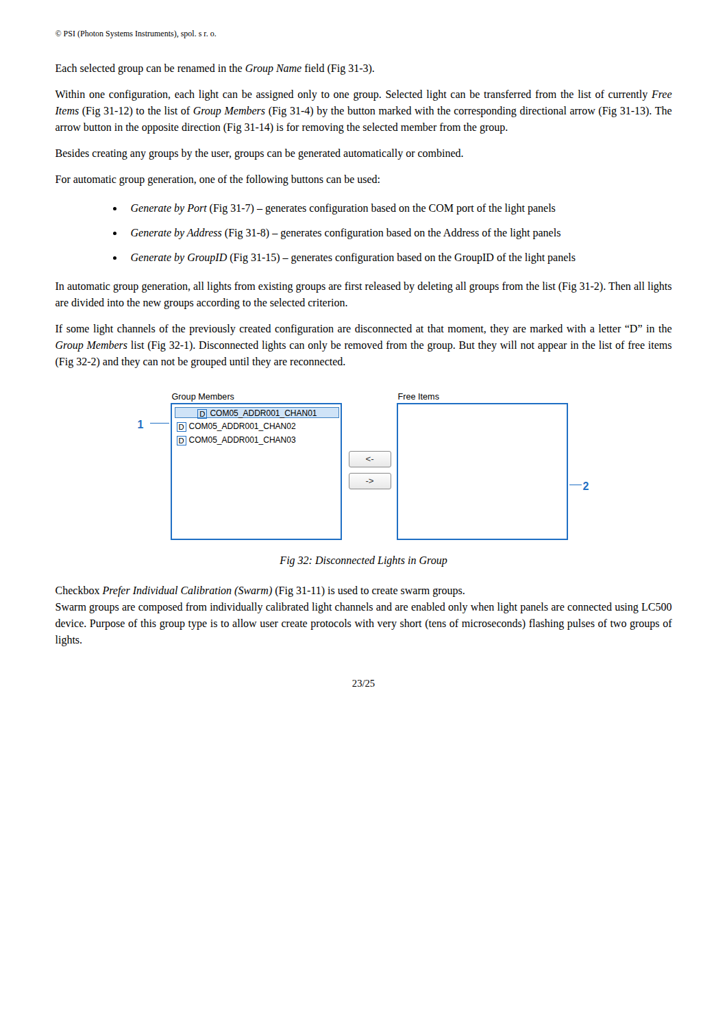© PSI (Photon Systems Instruments), spol. s r. o.
Each selected group can be renamed in the Group Name field (Fig 31-3).
Within one configuration, each light can be assigned only to one group. Selected light can be transferred from the list of currently Free Items (Fig 31-12) to the list of Group Members (Fig 31-4) by the button marked with the corresponding directional arrow (Fig 31-13). The arrow button in the opposite direction (Fig 31-14) is for removing the selected member from the group.
Besides creating any groups by the user, groups can be generated automatically or combined.
For automatic group generation, one of the following buttons can be used:
Generate by Port (Fig 31-7) – generates configuration based on the COM port of the light panels
Generate by Address (Fig 31-8) – generates configuration based on the Address of the light panels
Generate by GroupID (Fig 31-15) – generates configuration based on the GroupID of the light panels
In automatic group generation, all lights from existing groups are first released by deleting all groups from the list (Fig 31-2). Then all lights are divided into the new groups according to the selected criterion.
If some light channels of the previously created configuration are disconnected at that moment, they are marked with a letter “D” in the Group Members list (Fig 32-1). Disconnected lights can only be removed from the group. But they will not appear in the list of free items (Fig 32-2) and they can not be grouped until they are reconnected.
Group Members
Free Items
DCOM05_ADDR001_CHAN01
DCOM05_ADDR001_CHAN02
DCOM05_ADDR001_CHAN03
<-
->
1
2
Fig 32: Disconnected Lights in Group
Checkbox Prefer Individual Calibration (Swarm) (Fig 31-11) is used to create swarm groups.
Swarm groups are composed from individually calibrated light channels and are enabled only when light panels are connected using LC500 device. Purpose of this group type is to allow user create protocols with very short (tens of microseconds) flashing pulses of two groups of lights.
23/25